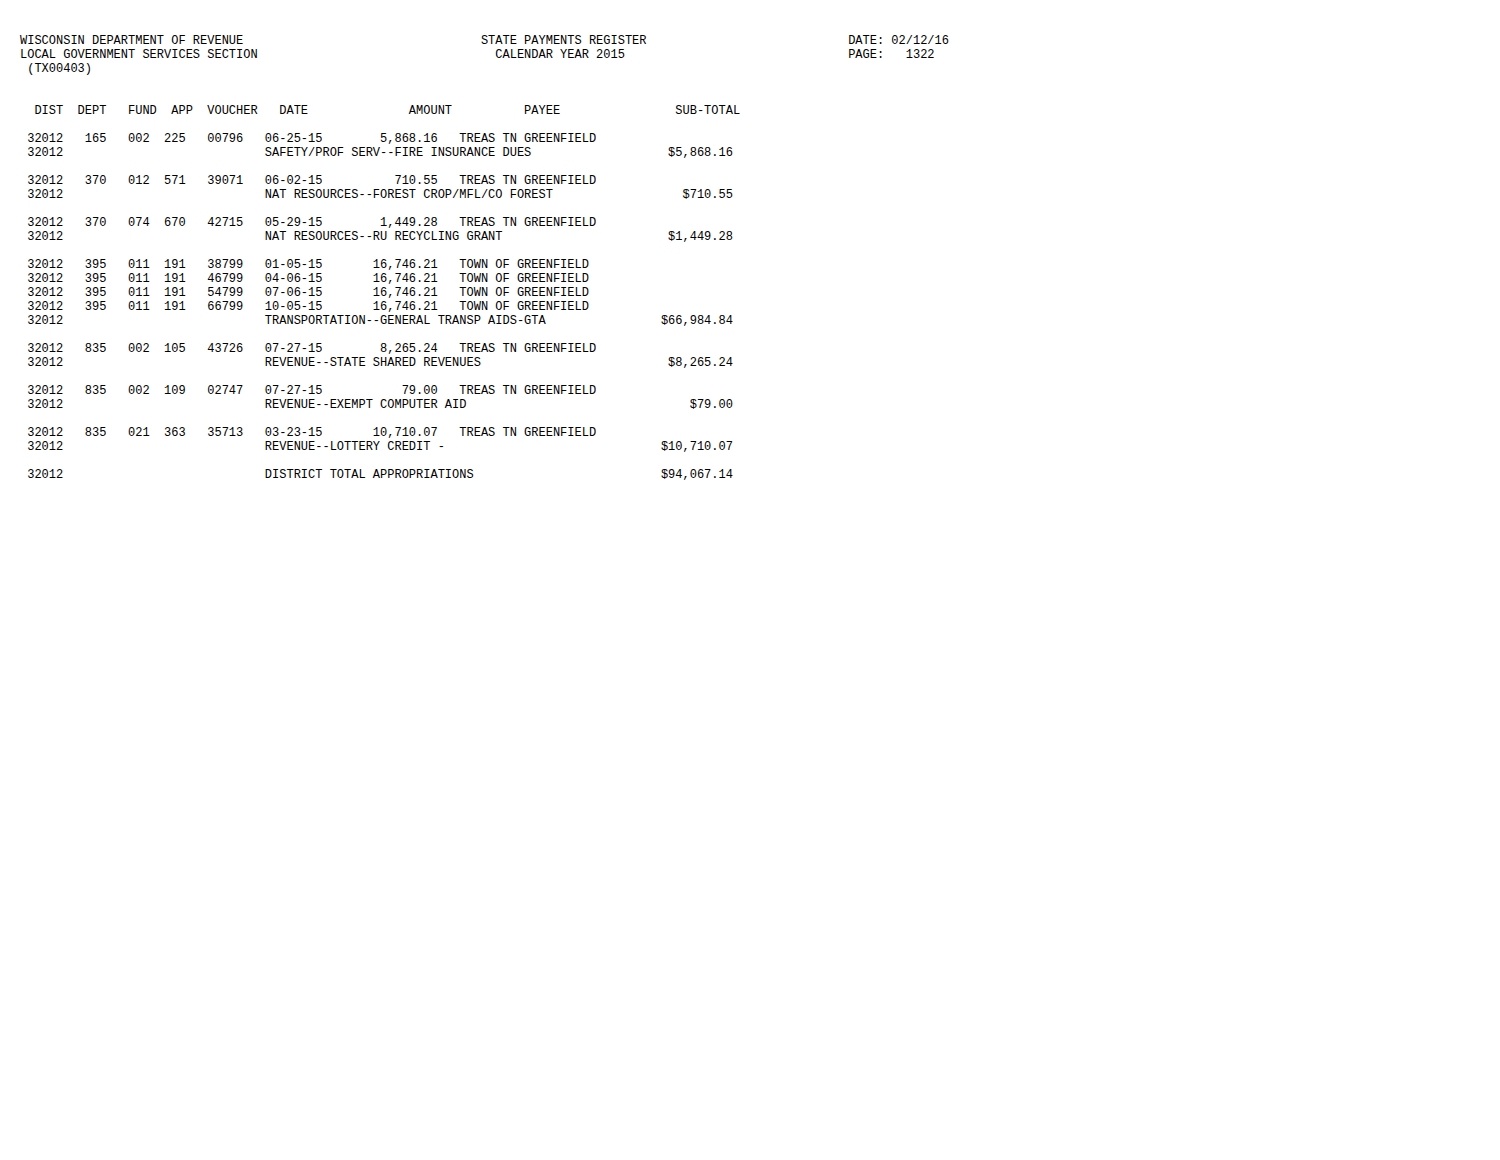WISCONSIN DEPARTMENT OF REVENUE STATE PAYMENTS REGISTER DATE: 02/12/16 LOCAL GOVERNMENT SERVICES SECTION CALENDAR YEAR 2015 PAGE: 1322 (TX00403) DIST DEPT FUND APP VOUCHER DATE AMOUNT PAYEE SUB-TOTAL 32012 165 002 225 00796 06-25-15 5,868.16 TREAS TN GREENFIELD 32012 SAFETY/PROF SERV--FIRE INSURANCE DUES $5,868.16 32012 370 012 571 39071 06-02-15 710.55 TREAS TN GREENFIELD 32012 NAT RESOURCES--FOREST CROP/MFL/CO FOREST $710.55 32012 370 074 670 42715 05-29-15 1,449.28 TREAS TN GREENFIELD 32012 NAT RESOURCES--RU RECYCLING GRANT $1,449.28 32012 395 011 191 38799 01-05-15 16,746.21 TOWN OF GREENFIELD 32012 395 011 191 46799 04-06-15 16,746.21 TOWN OF GREENFIELD 32012 395 011 191 54799 07-06-15 16,746.21 TOWN OF GREENFIELD 32012 395 011 191 66799 10-05-15 16,746.21 TOWN OF GREENFIELD 32012 TRANSPORTATION--GENERAL TRANSP AIDS-GTA $66,984.84 32012 835 002 105 43726 07-27-15 8,265.24 TREAS TN GREENFIELD 32012 REVENUE--STATE SHARED REVENUES $8,265.24 32012 835 002 109 02747 07-27-15 79.00 TREAS TN GREENFIELD 32012 REVENUE--EXEMPT COMPUTER AID $79.00 32012 835 021 363 35713 03-23-15 10,710.07 TREAS TN GREENFIELD 32012 REVENUE--LOTTERY CREDIT - $10,710.07 32012 DISTRICT TOTAL APPROPRIATIONS $94,067.14